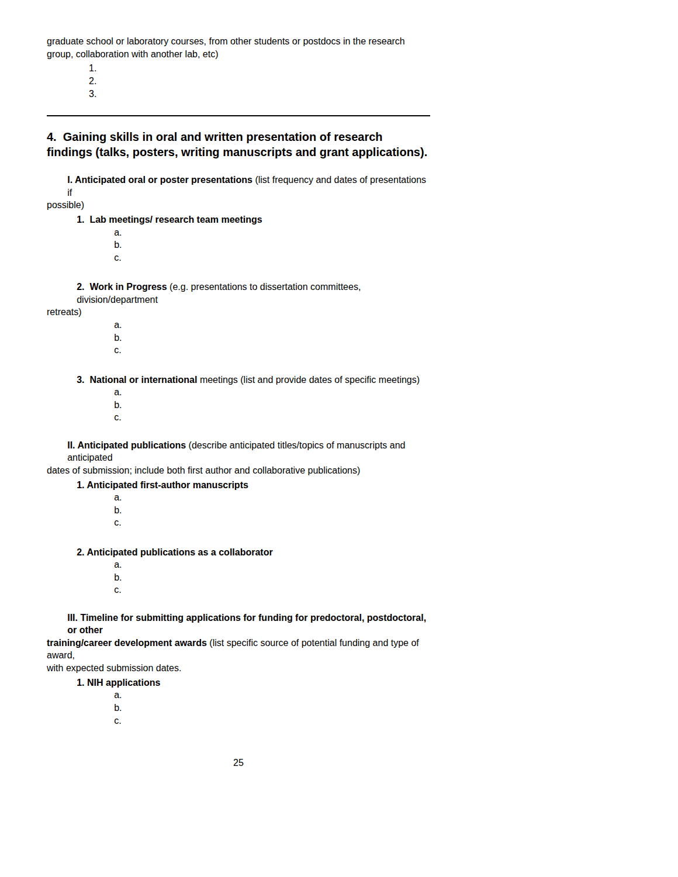graduate school or laboratory courses, from other students or postdocs in the research group, collaboration with another lab, etc)
1.
2.
3.
4. Gaining skills in oral and written presentation of research findings (talks, posters, writing manuscripts and grant applications).
I. Anticipated oral or poster presentations (list frequency and dates of presentations if
possible)
1. Lab meetings/ research team meetings
a.
b.
c.
2. Work in Progress (e.g. presentations to dissertation committees, division/department
retreats)
a.
b.
c.
3. National or international meetings (list and provide dates of specific meetings)
a.
b.
c.
II. Anticipated publications (describe anticipated titles/topics of manuscripts and anticipated
dates of submission; include both first author and collaborative publications)
1. Anticipated first-author manuscripts
a.
b.
c.
2. Anticipated publications as a collaborator
a.
b.
c.
III. Timeline for submitting applications for funding for predoctoral, postdoctoral, or other
training/career development awards (list specific source of potential funding and type of award,
with expected submission dates.
1. NIH applications
a.
b.
c.
25